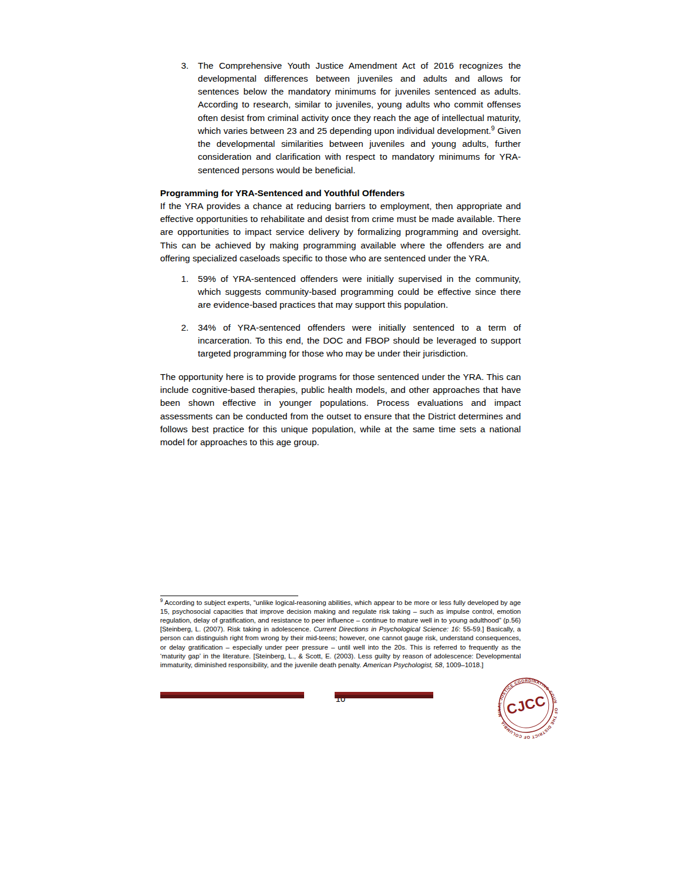The Comprehensive Youth Justice Amendment Act of 2016 recognizes the developmental differences between juveniles and adults and allows for sentences below the mandatory minimums for juveniles sentenced as adults. According to research, similar to juveniles, young adults who commit offenses often desist from criminal activity once they reach the age of intellectual maturity, which varies between 23 and 25 depending upon individual development.9 Given the developmental similarities between juveniles and young adults, further consideration and clarification with respect to mandatory minimums for YRA-sentenced persons would be beneficial.
Programming for YRA-Sentenced and Youthful Offenders
If the YRA provides a chance at reducing barriers to employment, then appropriate and effective opportunities to rehabilitate and desist from crime must be made available. There are opportunities to impact service delivery by formalizing programming and oversight. This can be achieved by making programming available where the offenders are and offering specialized caseloads specific to those who are sentenced under the YRA.
59% of YRA-sentenced offenders were initially supervised in the community, which suggests community-based programming could be effective since there are evidence-based practices that may support this population.
34% of YRA-sentenced offenders were initially sentenced to a term of incarceration. To this end, the DOC and FBOP should be leveraged to support targeted programming for those who may be under their jurisdiction.
The opportunity here is to provide programs for those sentenced under the YRA. This can include cognitive-based therapies, public health models, and other approaches that have been shown effective in younger populations. Process evaluations and impact assessments can be conducted from the outset to ensure that the District determines and follows best practice for this unique population, while at the same time sets a national model for approaches to this age group.
9 According to subject experts, “unlike logical-reasoning abilities, which appear to be more or less fully developed by age 15, psychosocial capacities that improve decision making and regulate risk taking – such as impulse control, emotion regulation, delay of gratification, and resistance to peer influence – continue to mature well in to young adulthood” (p.56) [Steinberg, L. (2007). Risk taking in adolescence. Current Directions in Psychological Science: 16: 55-59.] Basically, a person can distinguish right from wrong by their mid-teens; however, one cannot gauge risk, understand consequences, or delay gratification – especially under peer pressure – until well into the 20s. This is referred to frequently as the ‘maturity gap’ in the literature. [Steinberg, L., & Scott, E. (2003). Less guilty by reason of adolescence: Developmental immaturity, diminished responsibility, and the juvenile death penalty. American Psychologist, 58, 1009–1018.]
10
CRIMINAL JUSTICE COORDINATING COUNCIL OF THE DISTRICT OF COLUMBIA CJCC